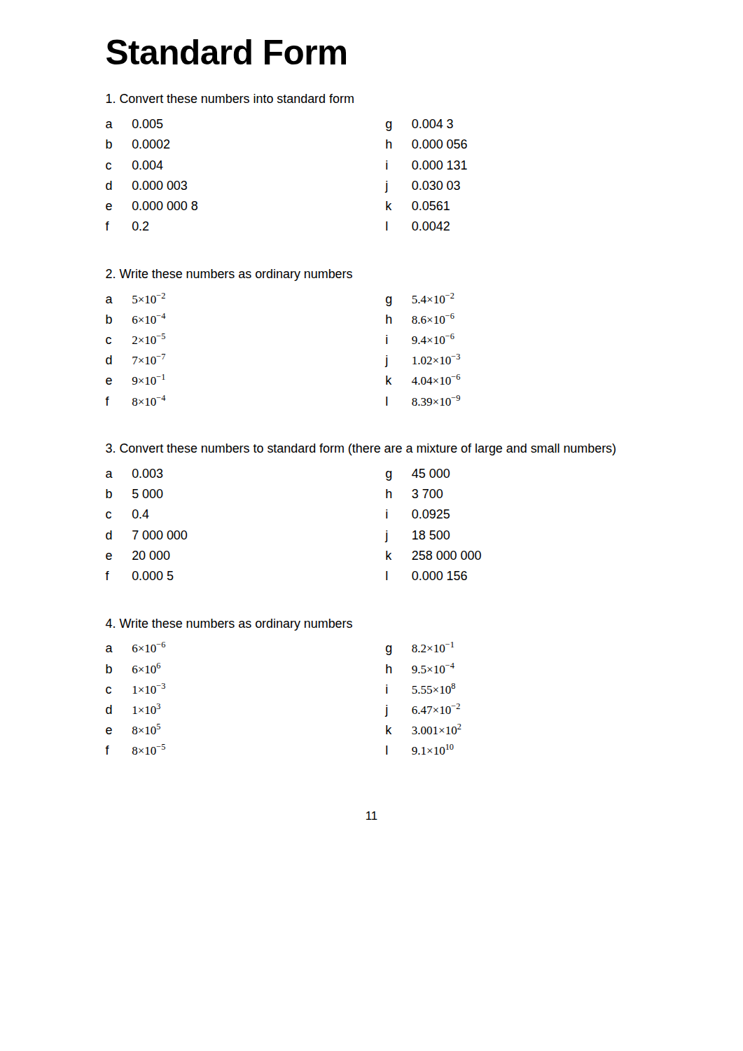Standard Form
1. Convert these numbers into standard form
a 0.005
b 0.0002
c 0.004
d 0.000 003
e 0.000 000 8
f 0.2
g 0.004 3
h 0.000 056
i 0.000 131
j 0.030 03
k 0.0561
l 0.0042
2. Write these numbers as ordinary numbers
a 5×10−2
b 6×10−4
c 2×10−5
d 7×10−7
e 9×10−1
f 8×10−4
g 5.4×10−2
h 8.6×10−6
i 9.4×10−6
j 1.02×10−3
k 4.04×10−6
l 8.39×10−9
3. Convert these numbers to standard form (there are a mixture of large and small numbers)
a 0.003
b 5 000
c 0.4
d 7 000 000
e 20 000
f 0.000 5
g 45 000
h 3 700
i 0.0925
j 18 500
k 258 000 000
l 0.000 156
4. Write these numbers as ordinary numbers
a 6×10−6
b 6×106
c 1×10−3
d 1×103
e 8×105
f 8×10−5
g 8.2×10−1
h 9.5×10−4
i 5.55×108
j 6.47×10−2
k 3.001×102
l 9.1×1010
11